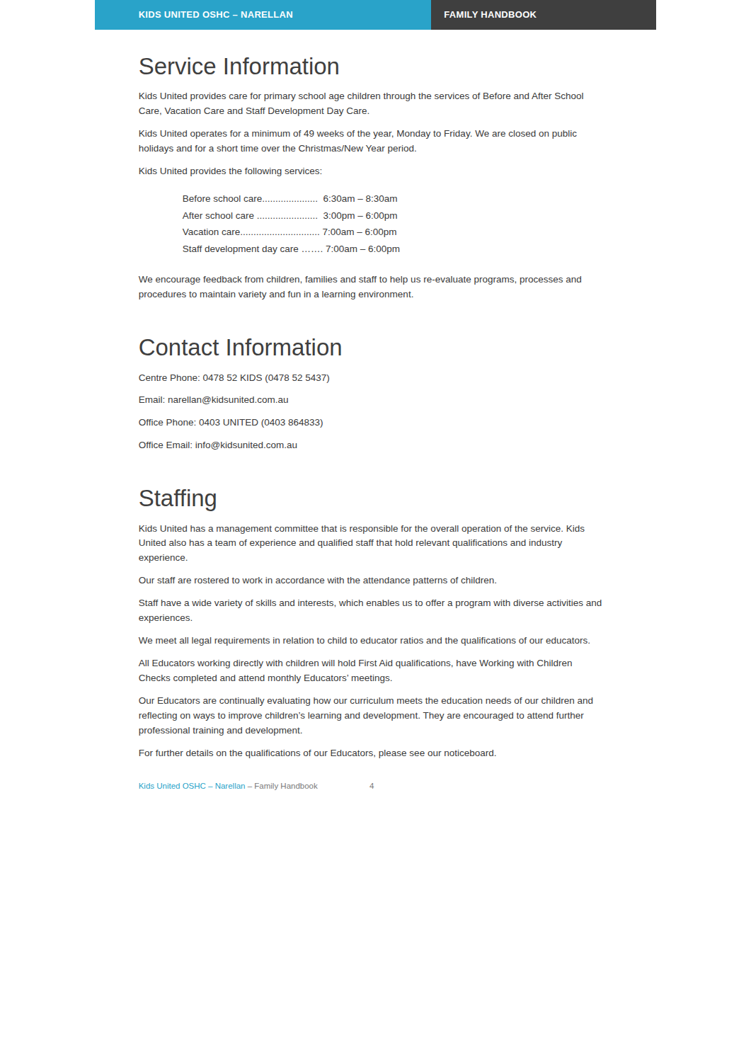KIDS UNITED OSHC – NARELLAN
FAMILY HANDBOOK
Service Information
Kids United provides care for primary school age children through the services of Before and After School Care, Vacation Care and Staff Development Day Care.
Kids United operates for a minimum of 49 weeks of the year, Monday to Friday. We are closed on public holidays and for a short time over the Christmas/New Year period.
Kids United provides the following services:
Before school care..................... 6:30am – 8:30am
After school care ....................... 3:00pm – 6:00pm
Vacation care.............................. 7:00am – 6:00pm
Staff development day care ……. 7:00am – 6:00pm
We encourage feedback from children, families and staff to help us re-evaluate programs, processes and procedures to maintain variety and fun in a learning environment.
Contact Information
Centre Phone: 0478 52 KIDS (0478 52 5437)
Email: narellan@kidsunited.com.au
Office Phone: 0403 UNITED (0403 864833)
Office Email: info@kidsunited.com.au
Staffing
Kids United has a management committee that is responsible for the overall operation of the service. Kids United also has a team of experience and qualified staff that hold relevant qualifications and industry experience.
Our staff are rostered to work in accordance with the attendance patterns of children.
Staff have a wide variety of skills and interests, which enables us to offer a program with diverse activities and experiences.
We meet all legal requirements in relation to child to educator ratios and the qualifications of our educators.
All Educators working directly with children will hold First Aid qualifications, have Working with Children Checks completed and attend monthly Educators’ meetings.
Our Educators are continually evaluating how our curriculum meets the education needs of our children and reflecting on ways to improve children’s learning and development. They are encouraged to attend further professional training and development.
For further details on the qualifications of our Educators, please see our noticeboard.
Kids United OSHC – Narellan – Family Handbook 4